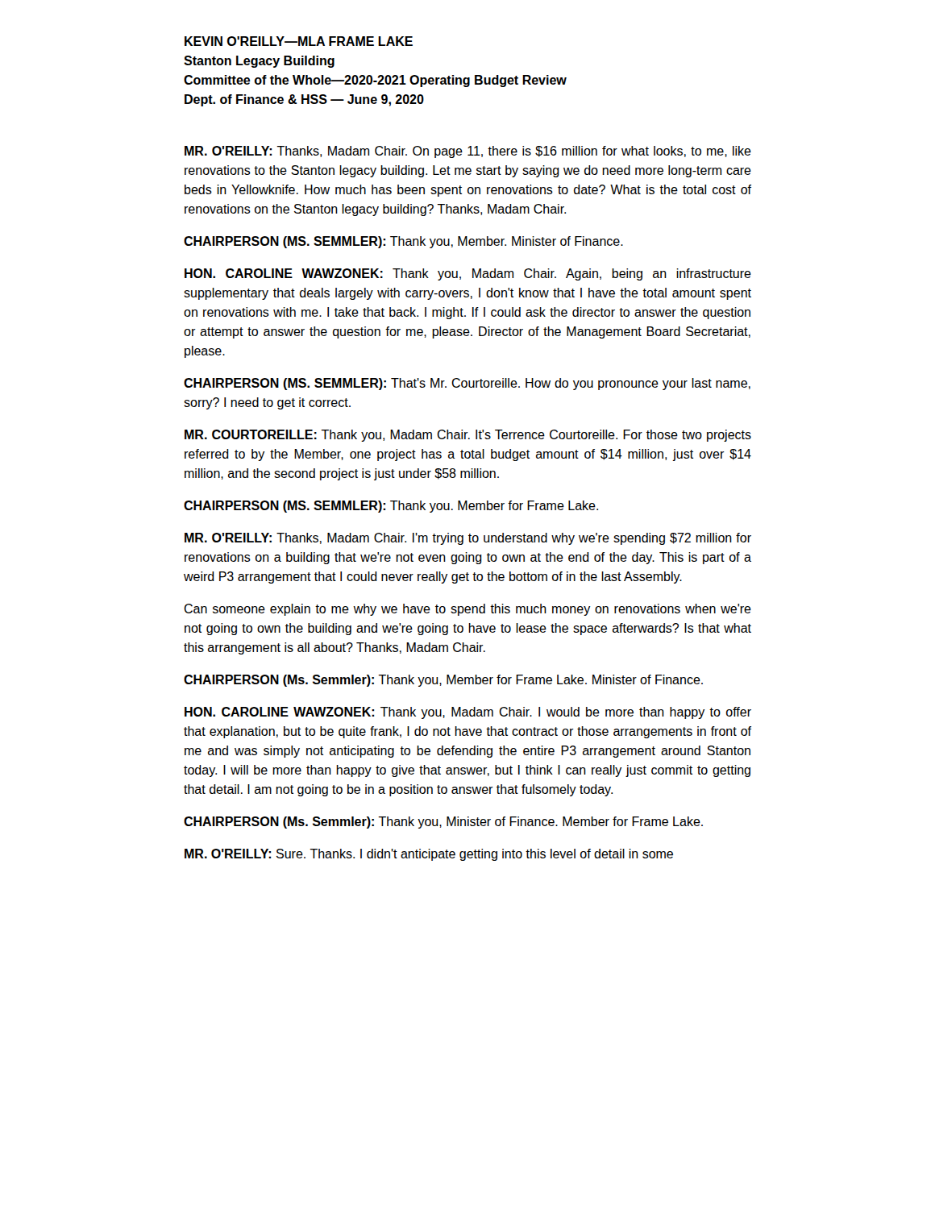KEVIN O'REILLY—MLA FRAME LAKE
Stanton Legacy Building
Committee of the Whole—2020-2021 Operating Budget Review
Dept. of Finance & HSS — June 9, 2020
MR. O'REILLY: Thanks, Madam Chair. On page 11, there is $16 million for what looks, to me, like renovations to the Stanton legacy building. Let me start by saying we do need more long-term care beds in Yellowknife. How much has been spent on renovations to date? What is the total cost of renovations on the Stanton legacy building? Thanks, Madam Chair.
CHAIRPERSON (MS. SEMMLER): Thank you, Member. Minister of Finance.
HON. CAROLINE WAWZONEK: Thank you, Madam Chair. Again, being an infrastructure supplementary that deals largely with carry-overs, I don't know that I have the total amount spent on renovations with me. I take that back. I might. If I could ask the director to answer the question or attempt to answer the question for me, please. Director of the Management Board Secretariat, please.
CHAIRPERSON (MS. SEMMLER): That's Mr. Courtoreille. How do you pronounce your last name, sorry? I need to get it correct.
MR. COURTOREILLE: Thank you, Madam Chair. It's Terrence Courtoreille. For those two projects referred to by the Member, one project has a total budget amount of $14 million, just over $14 million, and the second project is just under $58 million.
CHAIRPERSON (MS. SEMMLER): Thank you. Member for Frame Lake.
MR. O'REILLY: Thanks, Madam Chair. I'm trying to understand why we're spending $72 million for renovations on a building that we're not even going to own at the end of the day. This is part of a weird P3 arrangement that I could never really get to the bottom of in the last Assembly.
Can someone explain to me why we have to spend this much money on renovations when we're not going to own the building and we're going to have to lease the space afterwards? Is that what this arrangement is all about? Thanks, Madam Chair.
CHAIRPERSON (Ms. Semmler): Thank you, Member for Frame Lake. Minister of Finance.
HON. CAROLINE WAWZONEK: Thank you, Madam Chair. I would be more than happy to offer that explanation, but to be quite frank, I do not have that contract or those arrangements in front of me and was simply not anticipating to be defending the entire P3 arrangement around Stanton today. I will be more than happy to give that answer, but I think I can really just commit to getting that detail. I am not going to be in a position to answer that fulsomely today.
CHAIRPERSON (Ms. Semmler): Thank you, Minister of Finance. Member for Frame Lake.
MR. O'REILLY: Sure. Thanks. I didn't anticipate getting into this level of detail in some